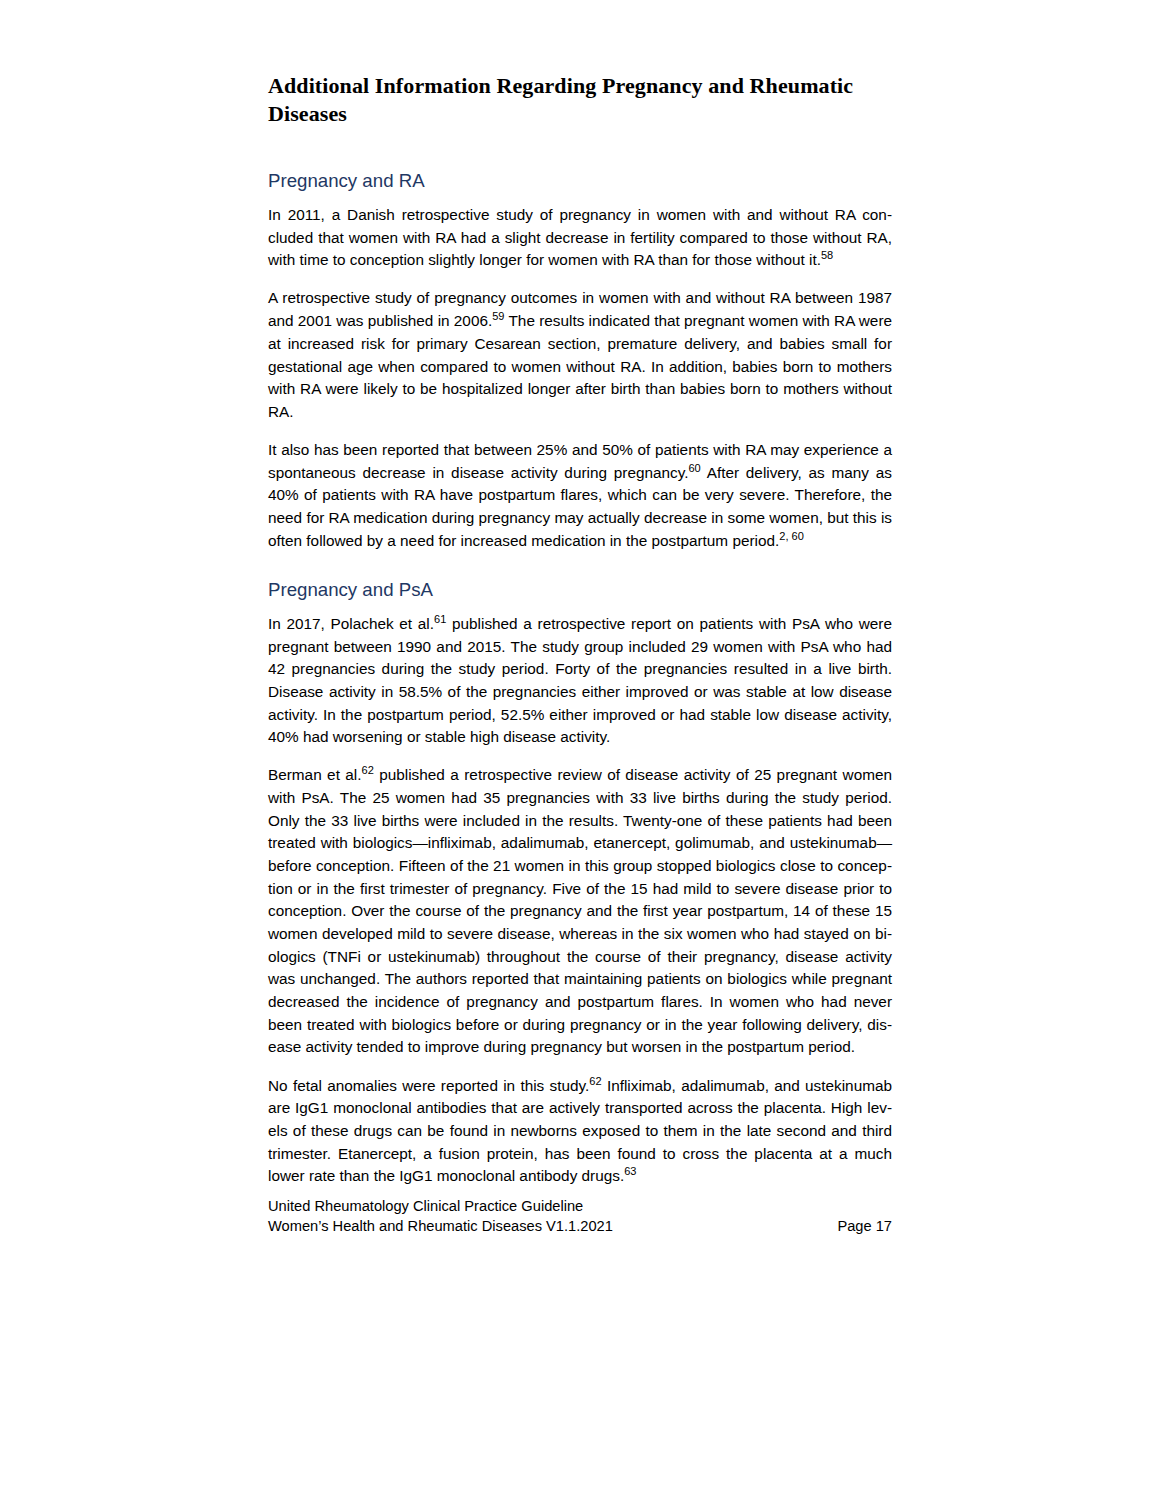Additional Information Regarding Pregnancy and Rheumatic Diseases
Pregnancy and RA
In 2011, a Danish retrospective study of pregnancy in women with and without RA concluded that women with RA had a slight decrease in fertility compared to those without RA, with time to conception slightly longer for women with RA than for those without it.58
A retrospective study of pregnancy outcomes in women with and without RA between 1987 and 2001 was published in 2006.59 The results indicated that pregnant women with RA were at increased risk for primary Cesarean section, premature delivery, and babies small for gestational age when compared to women without RA. In addition, babies born to mothers with RA were likely to be hospitalized longer after birth than babies born to mothers without RA.
It also has been reported that between 25% and 50% of patients with RA may experience a spontaneous decrease in disease activity during pregnancy.60 After delivery, as many as 40% of patients with RA have postpartum flares, which can be very severe. Therefore, the need for RA medication during pregnancy may actually decrease in some women, but this is often followed by a need for increased medication in the postpartum period.2, 60
Pregnancy and PsA
In 2017, Polachek et al.61 published a retrospective report on patients with PsA who were pregnant between 1990 and 2015. The study group included 29 women with PsA who had 42 pregnancies during the study period. Forty of the pregnancies resulted in a live birth. Disease activity in 58.5% of the pregnancies either improved or was stable at low disease activity. In the postpartum period, 52.5% either improved or had stable low disease activity, 40% had worsening or stable high disease activity.
Berman et al.62 published a retrospective review of disease activity of 25 pregnant women with PsA. The 25 women had 35 pregnancies with 33 live births during the study period. Only the 33 live births were included in the results. Twenty-one of these patients had been treated with biologics—infliximab, adalimumab, etanercept, golimumab, and ustekinumab—before conception. Fifteen of the 21 women in this group stopped biologics close to conception or in the first trimester of pregnancy. Five of the 15 had mild to severe disease prior to conception. Over the course of the pregnancy and the first year postpartum, 14 of these 15 women developed mild to severe disease, whereas in the six women who had stayed on biologics (TNFi or ustekinumab) throughout the course of their pregnancy, disease activity was unchanged. The authors reported that maintaining patients on biologics while pregnant decreased the incidence of pregnancy and postpartum flares. In women who had never been treated with biologics before or during pregnancy or in the year following delivery, disease activity tended to improve during pregnancy but worsen in the postpartum period.
No fetal anomalies were reported in this study.62 Infliximab, adalimumab, and ustekinumab are IgG1 monoclonal antibodies that are actively transported across the placenta. High levels of these drugs can be found in newborns exposed to them in the late second and third trimester. Etanercept, a fusion protein, has been found to cross the placenta at a much lower rate than the IgG1 monoclonal antibody drugs.63
United Rheumatology Clinical Practice Guideline
Women’s Health and Rheumatic Diseases V1.1.2021 Page 17